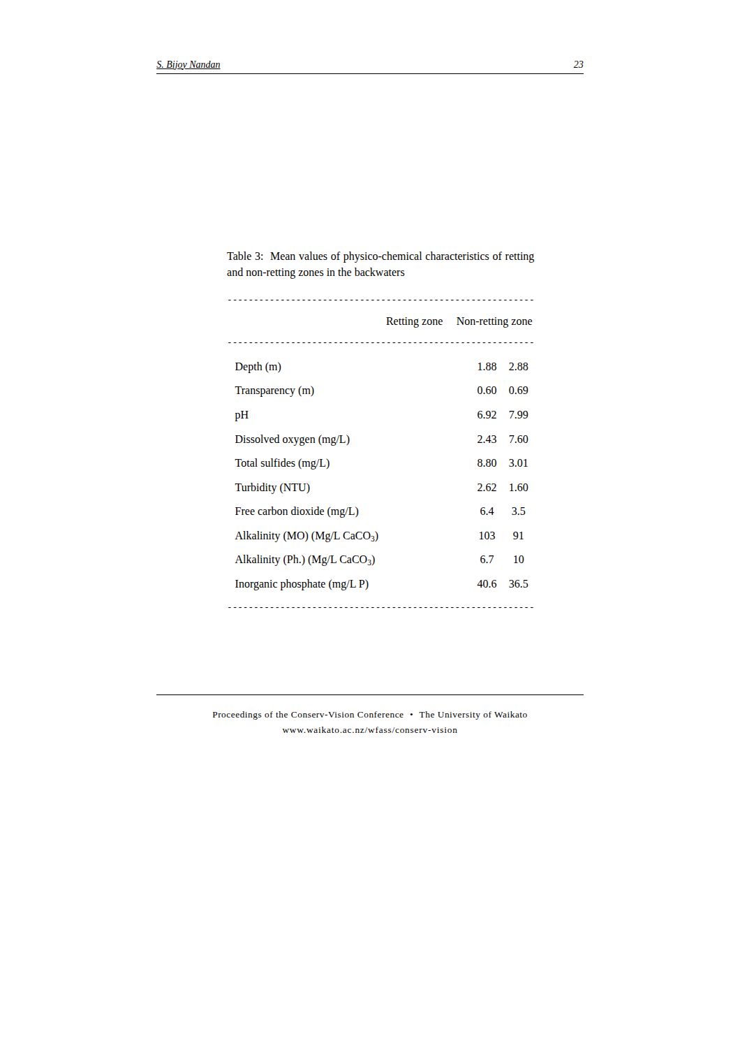S. Bijoy Nandan 23
Table 3: Mean values of physico-chemical characteristics of retting and non-retting zones in the backwaters
-----------------------------------------------------------------------------------------------
| | Retting zone | Non-retting zone |
| --- | --- | --- |
---------------------------------------------------------------------------------------------
| Depth (m) | 1.88 | 2.88 |
| Transparency (m) | 0.60 | 0.69 |
| pH | 6.92 | 7.99 |
| Dissolved oxygen (mg/L) | 2.43 | 7.60 |
| Total sulfides (mg/L) | 8.80 | 3.01 |
| Turbidity (NTU) | 2.62 | 1.60 |
| Free carbon dioxide (mg/L) | 6.4 | 3.5 |
| Alkalinity (MO) (Mg/L CaCO 3 ) | 103 | 91 |
| Alkalinity (Ph.) (Mg/L CaCO 3 ) | 6.7 | 10 |
| Inorganic phosphate (mg/L P) | 40.6 | 36.5 |
-----------------------------------------------------------------------------------------------
Proceedings of the Conserv-Vision Conference • The University of Waikato
www.waikato.ac.nz/wfass/conserv-vision